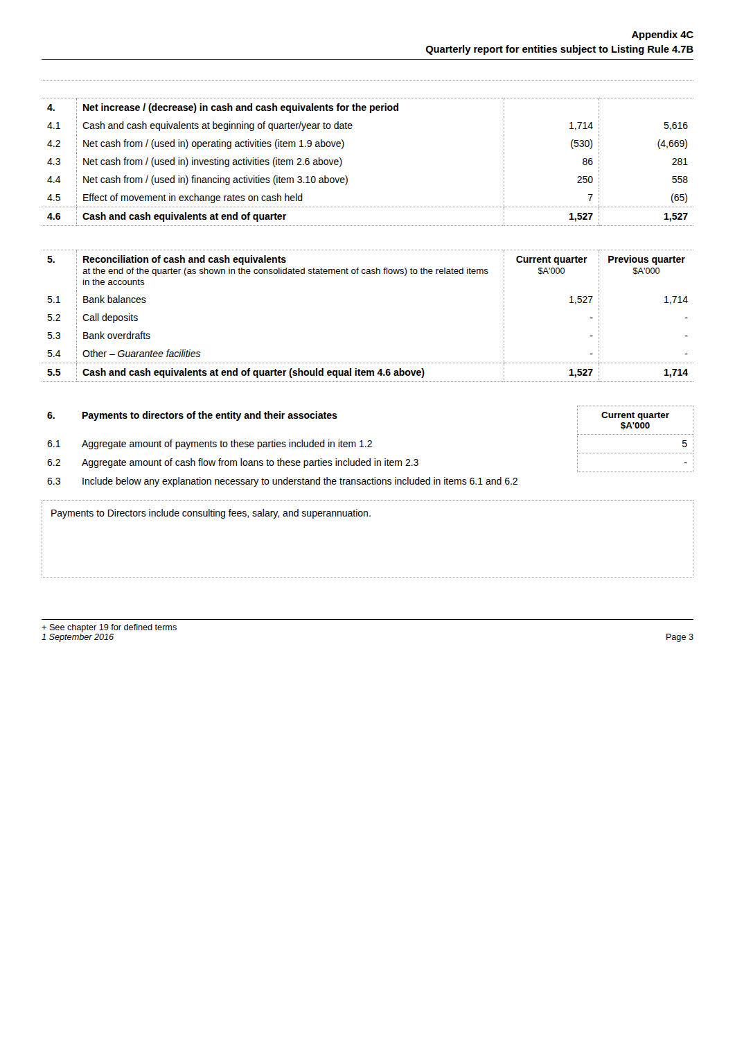Appendix 4C
Quarterly report for entities subject to Listing Rule 4.7B
| 4. | Net increase / (decrease) in cash and cash equivalents for the period | | |
| 4.1 | Cash and cash equivalents at beginning of quarter/year to date | 1,714 | 5,616 |
| 4.2 | Net cash from / (used in) operating activities (item 1.9 above) | (530) | (4,669) |
| 4.3 | Net cash from / (used in) investing activities (item 2.6 above) | 86 | 281 |
| 4.4 | Net cash from / (used in) financing activities (item 3.10 above) | 250 | 558 |
| 4.5 | Effect of movement in exchange rates on cash held | 7 | (65) |
| 4.6 | Cash and cash equivalents at end of quarter | 1,527 | 1,527 |
| 5. | Reconciliation of cash and cash equivalents at the end of the quarter (as shown in the consolidated statement of cash flows) to the related items in the accounts | Current quarter $A'000 | Previous quarter $A'000 |
| 5.1 | Bank balances | 1,527 | 1,714 |
| 5.2 | Call deposits | - | - |
| 5.3 | Bank overdrafts | - | - |
| 5.4 | Other – Guarantee facilities | - | - |
| 5.5 | Cash and cash equivalents at end of quarter (should equal item 4.6 above) | 1,527 | 1,714 |
| 6. | Payments to directors of the entity and their associates | Current quarter $A'000 |
| 6.1 | Aggregate amount of payments to these parties included in item 1.2 | 5 |
| 6.2 | Aggregate amount of cash flow from loans to these parties included in item 2.3 | - |
| 6.3 | Include below any explanation necessary to understand the transactions included in items 6.1 and 6.2 |
Payments to Directors include consulting fees, salary, and superannuation.
+ See chapter 19 for defined terms
1 September 2016
Page 3